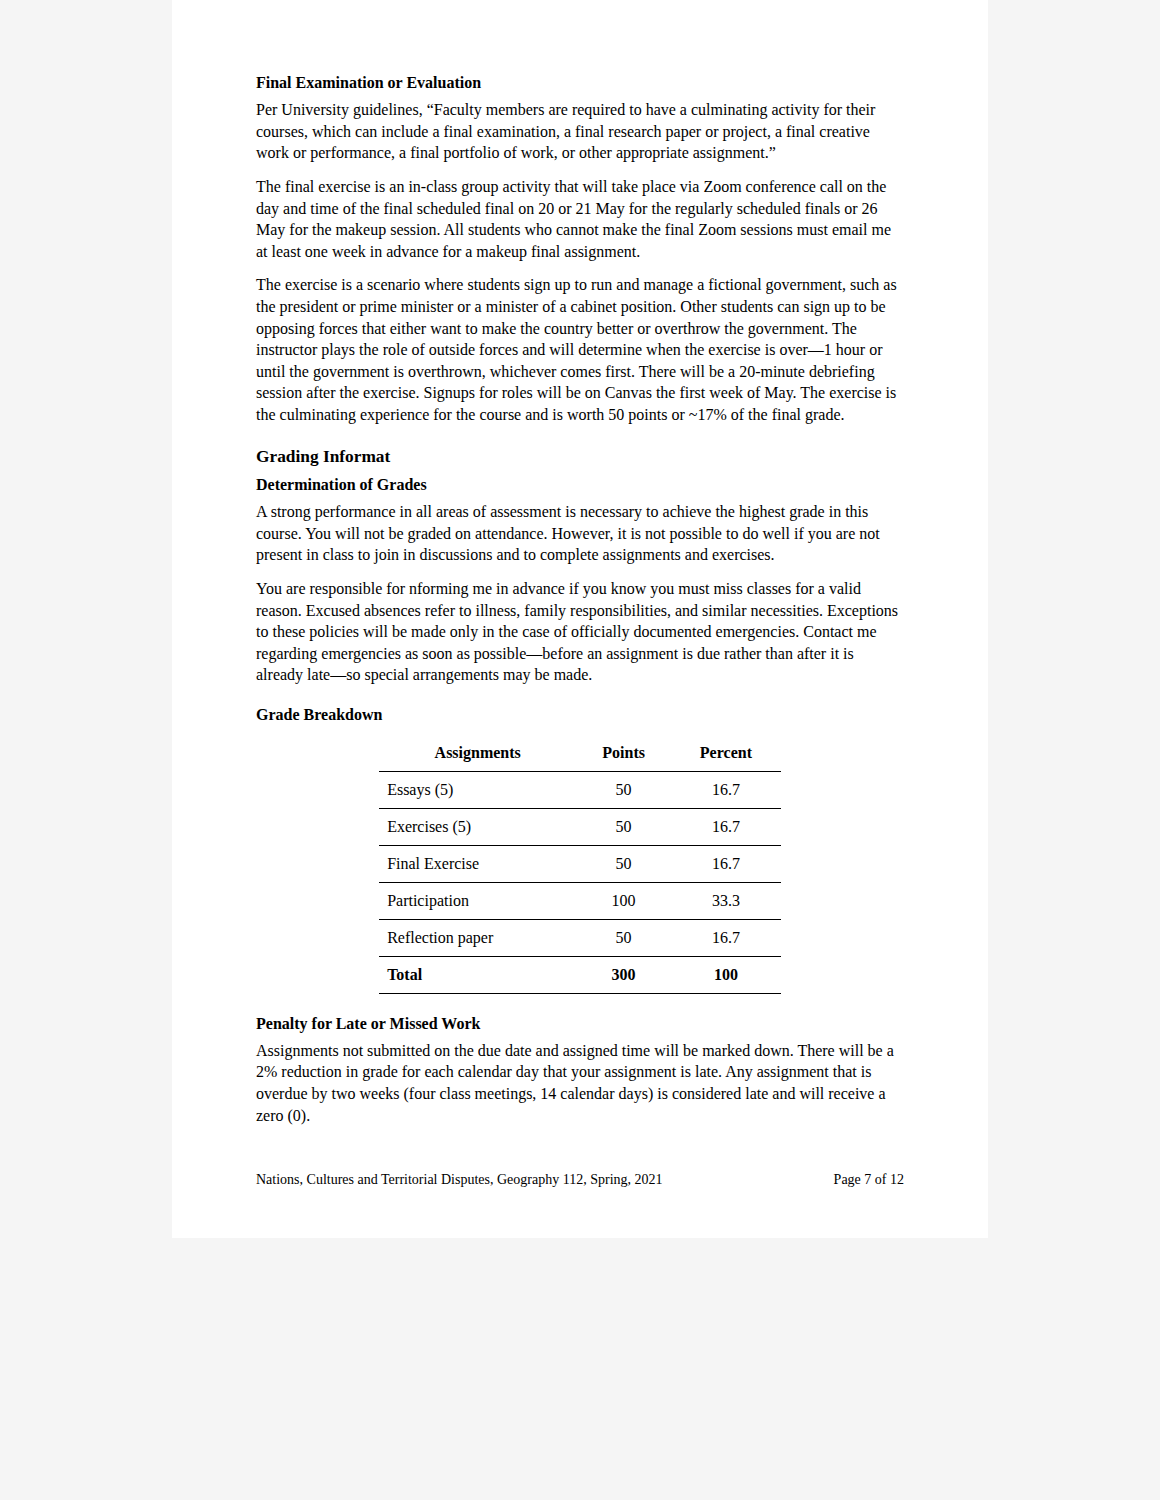Final Examination or Evaluation
Per University guidelines, “Faculty members are required to have a culminating activity for their courses, which can include a final examination, a final research paper or project, a final creative work or performance, a final portfolio of work, or other appropriate assignment.”
The final exercise is an in-class group activity that will take place via Zoom conference call on the day and time of the final scheduled final on 20 or 21 May for the regularly scheduled finals or 26 May for the makeup session. All students who cannot make the final Zoom sessions must email me at least one week in advance for a makeup final assignment.
The exercise is a scenario where students sign up to run and manage a fictional government, such as the president or prime minister or a minister of a cabinet position. Other students can sign up to be opposing forces that either want to make the country better or overthrow the government. The instructor plays the role of outside forces and will determine when the exercise is over—1 hour or until the government is overthrown, whichever comes first. There will be a 20-minute debriefing session after the exercise. Signups for roles will be on Canvas the first week of May. The exercise is the culminating experience for the course and is worth 50 points or ~17% of the final grade.
Grading Informat
Determination of Grades
A strong performance in all areas of assessment is necessary to achieve the highest grade in this course. You will not be graded on attendance. However, it is not possible to do well if you are not present in class to join in discussions and to complete assignments and exercises.
You are responsible for nforming me in advance if you know you must miss classes for a valid reason. Excused absences refer to illness, family responsibilities, and similar necessities. Exceptions to these policies will be made only in the case of officially documented emergencies. Contact me regarding emergencies as soon as possible—before an assignment is due rather than after it is already late—so special arrangements may be made.
Grade Breakdown
| Assignments | Points | Percent |
| --- | --- | --- |
| Essays (5) | 50 | 16.7 |
| Exercises (5) | 50 | 16.7 |
| Final Exercise | 50 | 16.7 |
| Participation | 100 | 33.3 |
| Reflection paper | 50 | 16.7 |
| Total | 300 | 100 |
Penalty for Late or Missed Work
Assignments not submitted on the due date and assigned time will be marked down. There will be a 2% reduction in grade for each calendar day that your assignment is late. Any assignment that is overdue by two weeks (four class meetings, 14 calendar days) is considered late and will receive a zero (0).
Nations, Cultures and Territorial Disputes, Geography 112, Spring, 2021 Page 7 of 12